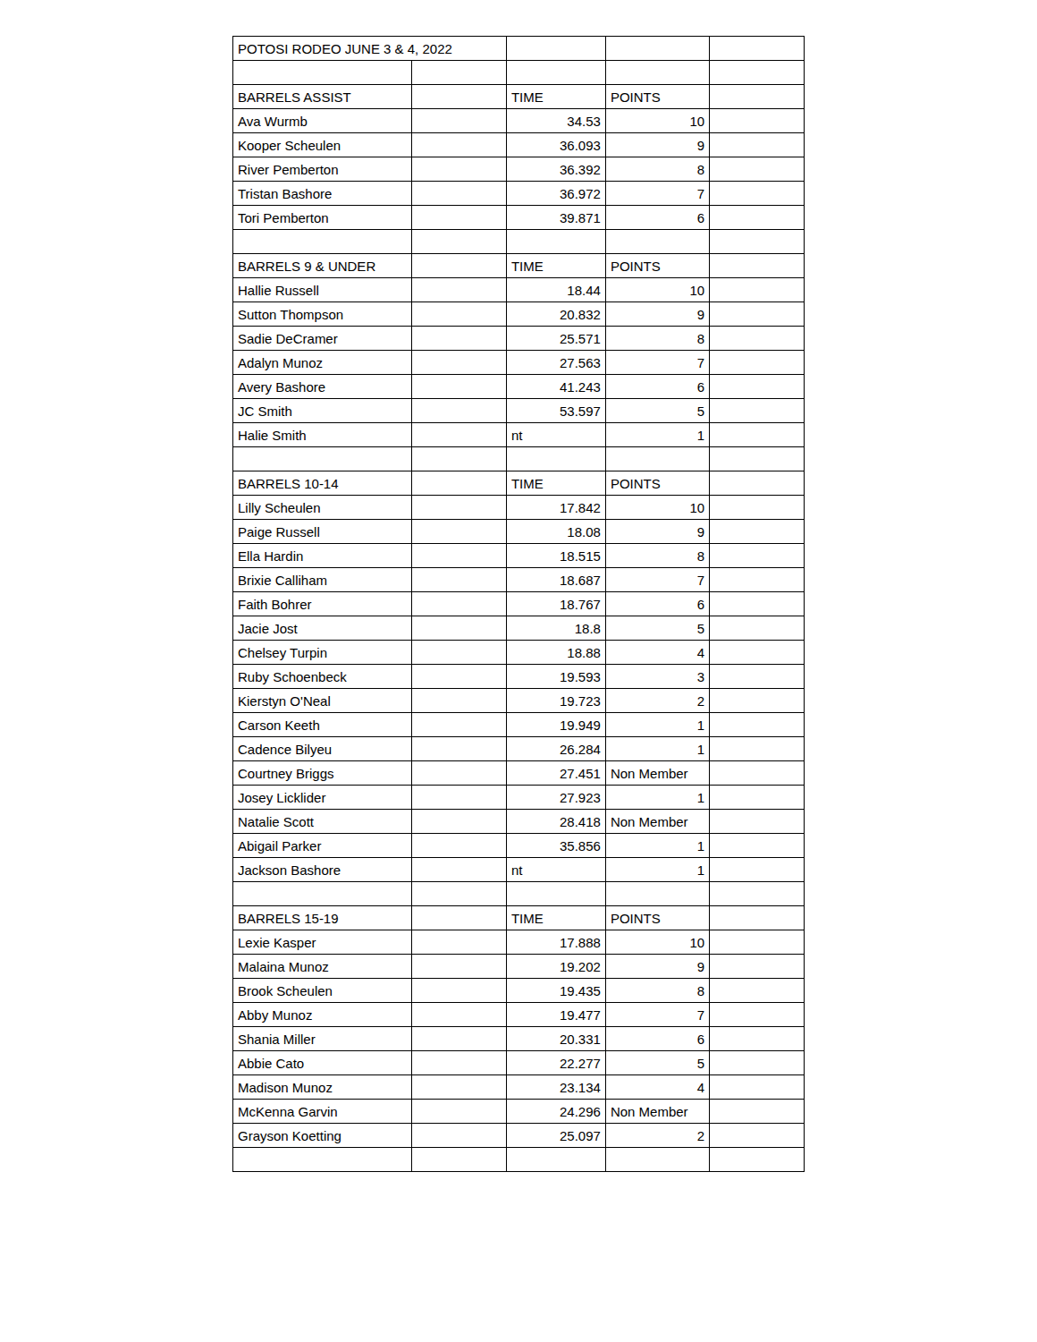| POTOSI RODEO JUNE 3 & 4, 2022 | | | |
| BARRELS ASSIST | | TIME | POINTS | |
| Ava Wurmb | | 34.53 | 10 | |
| Kooper Scheulen | | 36.093 | 9 | |
| River Pemberton | | 36.392 | 8 | |
| Tristan Bashore | | 36.972 | 7 | |
| Tori Pemberton | | 39.871 | 6 | |
| BARRELS 9 & UNDER | | TIME | POINTS | |
| Hallie Russell | | 18.44 | 10 | |
| Sutton Thompson | | 20.832 | 9 | |
| Sadie DeCramer | | 25.571 | 8 | |
| Adalyn Munoz | | 27.563 | 7 | |
| Avery Bashore | | 41.243 | 6 | |
| JC Smith | | 53.597 | 5 | |
| Halie Smith | | nt | 1 | |
| BARRELS 10-14 | | TIME | POINTS | |
| Lilly Scheulen | | 17.842 | 10 | |
| Paige Russell | | 18.08 | 9 | |
| Ella Hardin | | 18.515 | 8 | |
| Brixie Calliham | | 18.687 | 7 | |
| Faith Bohrer | | 18.767 | 6 | |
| Jacie Jost | | 18.8 | 5 | |
| Chelsey Turpin | | 18.88 | 4 | |
| Ruby Schoenbeck | | 19.593 | 3 | |
| Kierstyn O'Neal | | 19.723 | 2 | |
| Carson Keeth | | 19.949 | 1 | |
| Cadence Bilyeu | | 26.284 | 1 | |
| Courtney Briggs | | 27.451 | Non Member | |
| Josey Licklider | | 27.923 | 1 | |
| Natalie Scott | | 28.418 | Non Member | |
| Abigail Parker | | 35.856 | 1 | |
| Jackson Bashore | | nt | 1 | |
| BARRELS 15-19 | | TIME | POINTS | |
| Lexie Kasper | | 17.888 | 10 | |
| Malaina Munoz | | 19.202 | 9 | |
| Brook Scheulen | | 19.435 | 8 | |
| Abby Munoz | | 19.477 | 7 | |
| Shania Miller | | 20.331 | 6 | |
| Abbie Cato | | 22.277 | 5 | |
| Madison Munoz | | 23.134 | 4 | |
| McKenna Garvin | | 24.296 | Non Member | |
| Grayson Koetting | | 25.097 | 2 | |